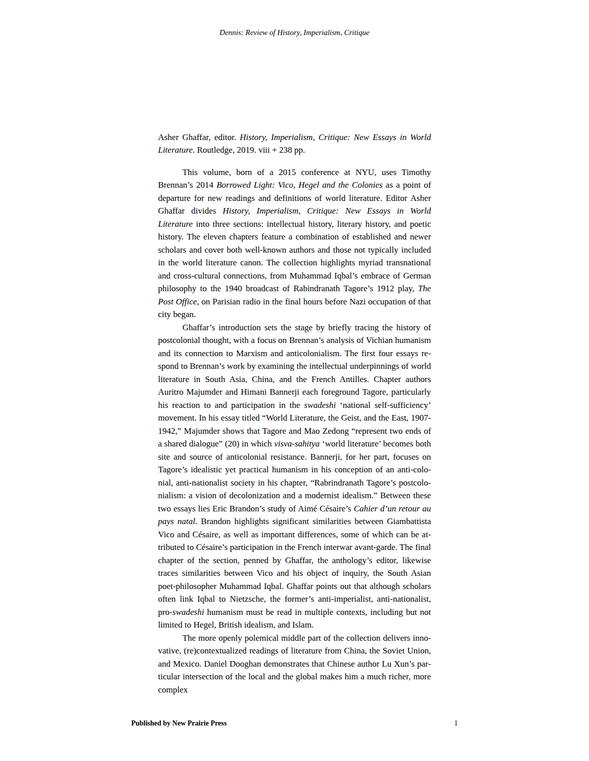Dennis: Review of History, Imperialism, Critique
Asher Ghaffar, editor. History, Imperialism, Critique: New Essays in World Literature. Routledge, 2019. viii + 238 pp.
This volume, born of a 2015 conference at NYU, uses Timothy Brennan’s 2014 Borrowed Light: Vico, Hegel and the Colonies as a point of departure for new readings and definitions of world literature. Editor Asher Ghaffar divides History, Imperialism, Critique: New Essays in World Literature into three sections: intellectual history, literary history, and poetic history. The eleven chapters feature a combination of established and newer scholars and cover both well-known authors and those not typically included in the world literature canon. The collection highlights myriad transnational and cross-cultural connections, from Muhammad Iqbal’s embrace of German philosophy to the 1940 broadcast of Rabindranath Tagore’s 1912 play, The Post Office, on Parisian radio in the final hours before Nazi occupation of that city began.
Ghaffar’s introduction sets the stage by briefly tracing the history of postcolonial thought, with a focus on Brennan’s analysis of Vichian humanism and its connection to Marxism and anticolonialism. The first four essays respond to Brennan’s work by examining the intellectual underpinnings of world literature in South Asia, China, and the French Antilles. Chapter authors Auritro Majumder and Himani Bannerji each foreground Tagore, particularly his reaction to and participation in the swadeshi ‘national self-sufficiency’ movement. In his essay titled “World Literature, the Geist, and the East, 1907-1942,” Majumder shows that Tagore and Mao Zedong “represent two ends of a shared dialogue” (20) in which visva-sahitya ‘world literature’ becomes both site and source of anticolonial resistance. Bannerji, for her part, focuses on Tagore’s idealistic yet practical humanism in his conception of an anti-colonial, anti-nationalist society in his chapter, “Rabrindranath Tagore’s postcolonialism: a vision of decolonization and a modernist idealism.” Between these two essays lies Eric Brandon’s study of Aimé Césaire’s Cahier d’un retour au pays natal. Brandon highlights significant similarities between Giambattista Vico and Césaire, as well as important differences, some of which can be attributed to Césaire’s participation in the French interwar avant-garde. The final chapter of the section, penned by Ghaffar, the anthology’s editor, likewise traces similarities between Vico and his object of inquiry, the South Asian poet-philosopher Muhammad Iqbal. Ghaffar points out that although scholars often link Iqbal to Nietzsche, the former’s anti-imperialist, anti-nationalist, pro-swadeshi humanism must be read in multiple contexts, including but not limited to Hegel, British idealism, and Islam.
The more openly polemical middle part of the collection delivers innovative, (re)contextualized readings of literature from China, the Soviet Union, and Mexico. Daniel Dooghan demonstrates that Chinese author Lu Xun’s particular intersection of the local and the global makes him a much richer, more complex
Published by New Prairie Press 1